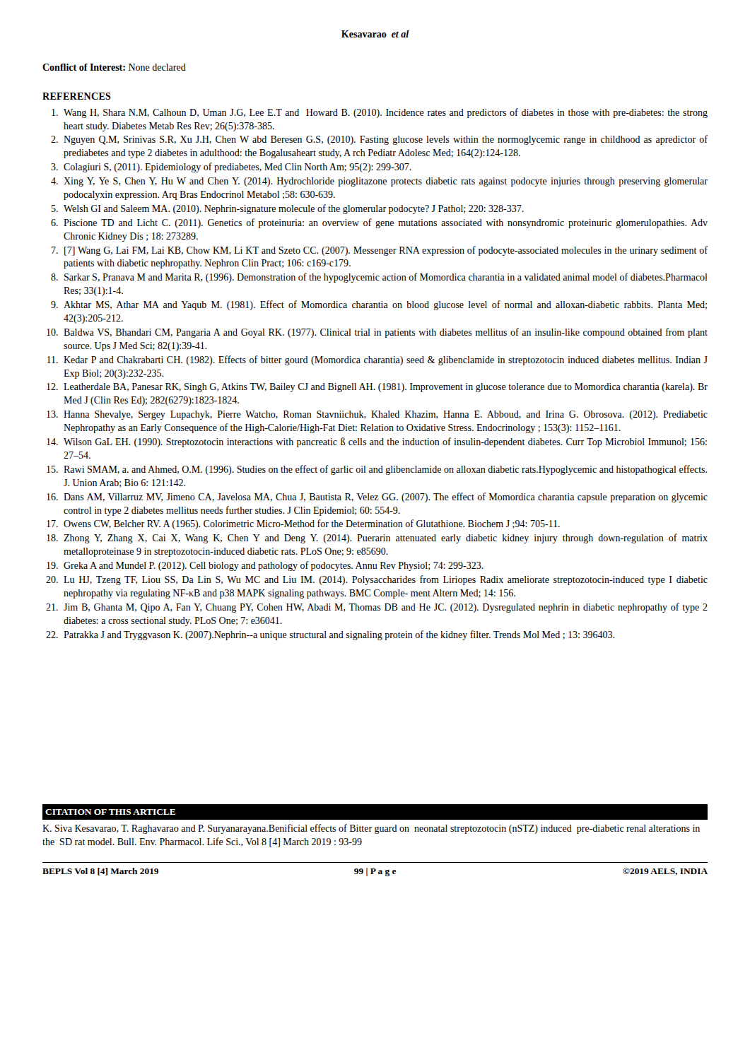Kesavarao et al
Conflict of Interest: None declared
REFERENCES
Wang H, Shara N.M, Calhoun D, Uman J.G, Lee E.T and Howard B. (2010). Incidence rates and predictors of diabetes in those with pre-diabetes: the strong heart study. Diabetes Metab Res Rev; 26(5):378-385.
Nguyen Q.M, Srinivas S.R, Xu J.H, Chen W abd Beresen G.S, (2010). Fasting glucose levels within the normoglycemic range in childhood as apredictor of prediabetes and type 2 diabetes in adulthood: the Bogalusaheart study, A rch Pediatr Adolesc Med; 164(2):124-128.
Colagiuri S, (2011). Epidemiology of prediabetes, Med Clin North Am; 95(2): 299-307.
Xing Y, Ye S, Chen Y, Hu W and Chen Y. (2014). Hydrochloride pioglitazone protects diabetic rats against podocyte injuries through preserving glomerular podocalyxin expression. Arq Bras Endocrinol Metabol ;58: 630-639.
Welsh GI and Saleem MA. (2010). Nephrin-signature molecule of the glomerular podocyte? J Pathol; 220: 328-337.
Piscione TD and Licht C. (2011). Genetics of proteinuria: an overview of gene mutations associated with nonsyndromic proteinuric glomerulopathies. Adv Chronic Kidney Dis ; 18: 273289.
[7] Wang G, Lai FM, Lai KB, Chow KM, Li KT and Szeto CC. (2007). Messenger RNA expression of podocyte-associated molecules in the urinary sediment of patients with diabetic nephropathy. Nephron Clin Pract; 106: c169-c179.
Sarkar S, Pranava M and Marita R, (1996). Demonstration of the hypoglycemic action of Momordica charantia in a validated animal model of diabetes.Pharmacol Res; 33(1):1-4.
Akhtar MS, Athar MA and Yaqub M. (1981). Effect of Momordica charantia on blood glucose level of normal and alloxan-diabetic rabbits. Planta Med; 42(3):205-212.
Baldwa VS, Bhandari CM, Pangaria A and Goyal RK. (1977). Clinical trial in patients with diabetes mellitus of an insulin-like compound obtained from plant source. Ups J Med Sci; 82(1):39-41.
Kedar P and Chakrabarti CH. (1982). Effects of bitter gourd (Momordica charantia) seed & glibenclamide in streptozotocin induced diabetes mellitus. Indian J Exp Biol; 20(3):232-235.
Leatherdale BA, Panesar RK, Singh G, Atkins TW, Bailey CJ and Bignell AH. (1981). Improvement in glucose tolerance due to Momordica charantia (karela). Br Med J (Clin Res Ed); 282(6279):1823-1824.
Hanna Shevalye, Sergey Lupachyk, Pierre Watcho, Roman Stavniichuk, Khaled Khazim, Hanna E. Abboud, and Irina G. Obrosova. (2012). Prediabetic Nephropathy as an Early Consequence of the High-Calorie/High-Fat Diet: Relation to Oxidative Stress. Endocrinology ; 153(3): 1152–1161.
Wilson GaL EH. (1990). Streptozotocin interactions with pancreatic ß cells and the induction of insulin-dependent diabetes. Curr Top Microbiol Immunol; 156: 27–54.
Rawi SMAM, a. and Ahmed, O.M. (1996). Studies on the effect of garlic oil and glibenclamide on alloxan diabetic rats.Hypoglycemic and histopathogical effects. J. Union Arab; Bio 6: 121:142.
Dans AM, Villarruz MV, Jimeno CA, Javelosa MA, Chua J, Bautista R, Velez GG. (2007). The effect of Momordica charantia capsule preparation on glycemic control in type 2 diabetes mellitus needs further studies. J Clin Epidemiol; 60: 554-9.
Owens CW, Belcher RV. A (1965). Colorimetric Micro-Method for the Determination of Glutathione. Biochem J ;94: 705-11.
Zhong Y, Zhang X, Cai X, Wang K, Chen Y and Deng Y. (2014). Puerarin attenuated early diabetic kidney injury through down-regulation of matrix metalloproteinase 9 in streptozotocin-induced diabetic rats. PLoS One; 9: e85690.
Greka A and Mundel P. (2012). Cell biology and pathology of podocytes. Annu Rev Physiol; 74: 299-323.
Lu HJ, Tzeng TF, Liou SS, Da Lin S, Wu MC and Liu IM. (2014). Polysaccharides from Liriopes Radix ameliorate streptozotocin-induced type I diabetic nephropathy via regulating NF-κB and p38 MAPK signaling pathways. BMC Comple- ment Altern Med; 14: 156.
Jim B, Ghanta M, Qipo A, Fan Y, Chuang PY, Cohen HW, Abadi M, Thomas DB and He JC. (2012). Dysregulated nephrin in diabetic nephropathy of type 2 diabetes: a cross sectional study. PLoS One; 7: e36041.
Patrakka J and Tryggvason K. (2007).Nephrin--a unique structural and signaling protein of the kidney filter. Trends Mol Med ; 13: 396403.
CITATION OF THIS ARTICLE
K. Siva Kesavarao, T. Raghavarao and P. Suryanarayana.Benificial effects of Bitter guard on neonatal streptozotocin (nSTZ) induced pre-diabetic renal alterations in the SD rat model. Bull. Env. Pharmacol. Life Sci., Vol 8 [4] March 2019 : 93-99
BEPLS Vol 8 [4] March 2019
99 | P a g e
©2019 AELS, INDIA